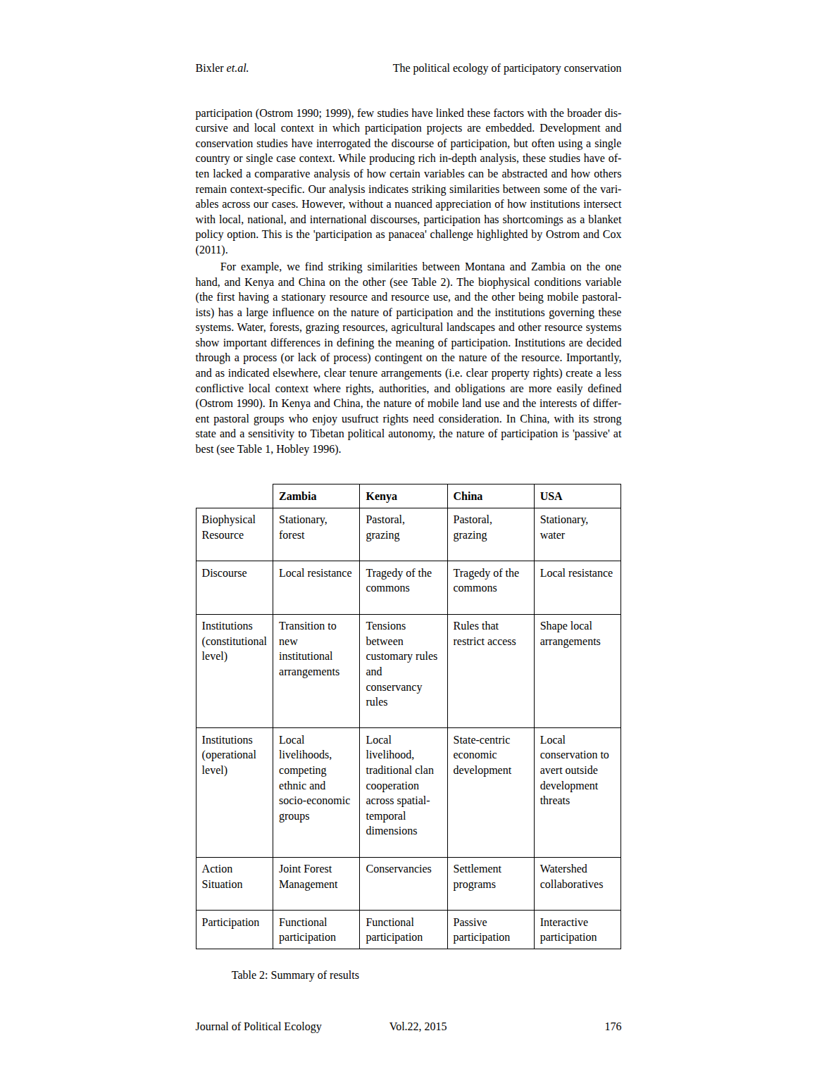Bixler et.al. The political ecology of participatory conservation
participation (Ostrom 1990; 1999), few studies have linked these factors with the broader discursive and local context in which participation projects are embedded. Development and conservation studies have interrogated the discourse of participation, but often using a single country or single case context. While producing rich in-depth analysis, these studies have often lacked a comparative analysis of how certain variables can be abstracted and how others remain context-specific. Our analysis indicates striking similarities between some of the variables across our cases. However, without a nuanced appreciation of how institutions intersect with local, national, and international discourses, participation has shortcomings as a blanket policy option. This is the 'participation as panacea' challenge highlighted by Ostrom and Cox (2011).
For example, we find striking similarities between Montana and Zambia on the one hand, and Kenya and China on the other (see Table 2). The biophysical conditions variable (the first having a stationary resource and resource use, and the other being mobile pastoralists) has a large influence on the nature of participation and the institutions governing these systems. Water, forests, grazing resources, agricultural landscapes and other resource systems show important differences in defining the meaning of participation. Institutions are decided through a process (or lack of process) contingent on the nature of the resource. Importantly, and as indicated elsewhere, clear tenure arrangements (i.e. clear property rights) create a less conflictive local context where rights, authorities, and obligations are more easily defined (Ostrom 1990). In Kenya and China, the nature of mobile land use and the interests of different pastoral groups who enjoy usufruct rights need consideration. In China, with its strong state and a sensitivity to Tibetan political autonomy, the nature of participation is 'passive' at best (see Table 1, Hobley 1996).
| | Zambia | Kenya | China | USA |
| --- | --- | --- | --- | --- |
| Biophysical Resource | Stationary, forest | Pastoral, grazing | Pastoral, grazing | Stationary, water |
| Discourse | Local resistance | Tragedy of the commons | Tragedy of the commons | Local resistance |
| Institutions (constitutional level) | Transition to new institutional arrangements | Tensions between customary rules and conservancy rules | Rules that restrict access | Shape local arrangements |
| Institutions (operational level) | Local livelihoods, competing ethnic and socio-economic groups | Local livelihood, traditional clan cooperation across spatial-temporal dimensions | State-centric economic development | Local conservation to avert outside development threats |
| Action Situation | Joint Forest Management | Conservancies | Settlement programs | Watershed collaboratives |
| Participation | Functional participation | Functional participation | Passive participation | Interactive participation |
Table 2: Summary of results
Journal of Political Ecology Vol.22, 2015 176